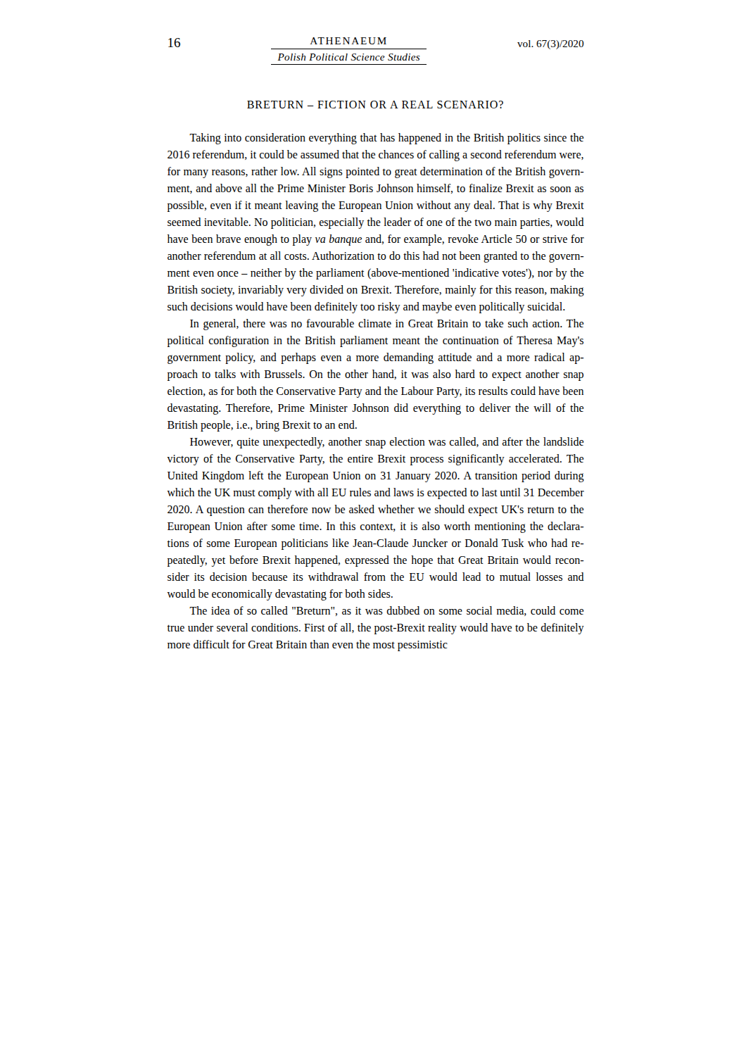16
Athenaeum Polish Political Science Studies
vol. 67(3)/2020
Breturn – Fiction or a Real Scenario?
Taking into consideration everything that has happened in the British politics since the 2016 referendum, it could be assumed that the chances of calling a second referendum were, for many reasons, rather low. All signs pointed to great determination of the British government, and above all the Prime Minister Boris Johnson himself, to finalize Brexit as soon as possible, even if it meant leaving the European Union without any deal. That is why Brexit seemed inevitable. No politician, especially the leader of one of the two main parties, would have been brave enough to play va banque and, for example, revoke Article 50 or strive for another referendum at all costs. Authorization to do this had not been granted to the government even once – neither by the parliament (above-mentioned 'indicative votes'), nor by the British society, invariably very divided on Brexit. Therefore, mainly for this reason, making such decisions would have been definitely too risky and maybe even politically suicidal.
In general, there was no favourable climate in Great Britain to take such action. The political configuration in the British parliament meant the continuation of Theresa May's government policy, and perhaps even a more demanding attitude and a more radical approach to talks with Brussels. On the other hand, it was also hard to expect another snap election, as for both the Conservative Party and the Labour Party, its results could have been devastating. Therefore, Prime Minister Johnson did everything to deliver the will of the British people, i.e., bring Brexit to an end.
However, quite unexpectedly, another snap election was called, and after the landslide victory of the Conservative Party, the entire Brexit process significantly accelerated. The United Kingdom left the European Union on 31 January 2020. A transition period during which the UK must comply with all EU rules and laws is expected to last until 31 December 2020. A question can therefore now be asked whether we should expect UK's return to the European Union after some time. In this context, it is also worth mentioning the declarations of some European politicians like Jean-Claude Juncker or Donald Tusk who had repeatedly, yet before Brexit happened, expressed the hope that Great Britain would reconsider its decision because its withdrawal from the EU would lead to mutual losses and would be economically devastating for both sides.
The idea of so called "Breturn", as it was dubbed on some social media, could come true under several conditions. First of all, the post-Brexit reality would have to be definitely more difficult for Great Britain than even the most pessimistic